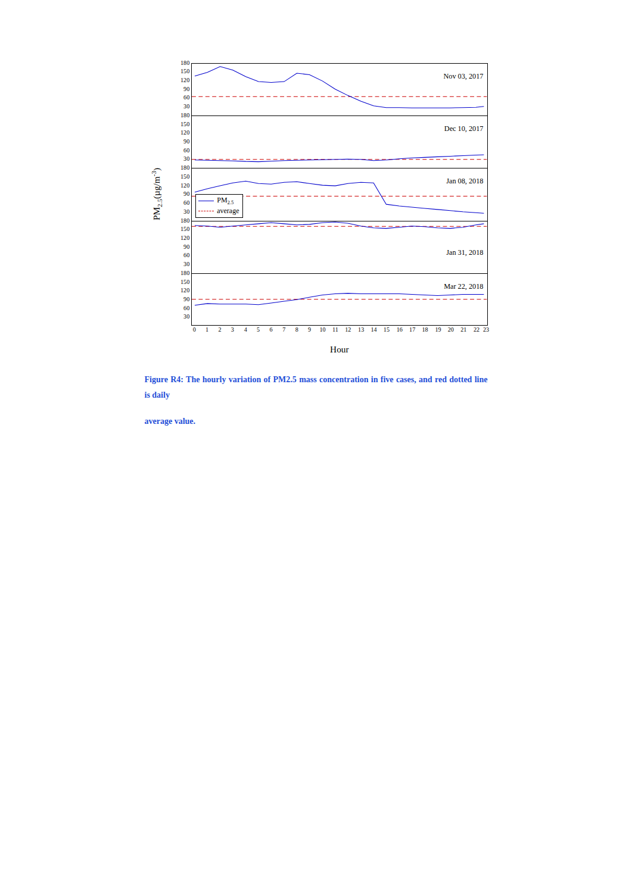PM2.5(µg/m-3)
180
150
120
90
60
30
Nov 03, 2017
180
150
120
90
60
30
Dec 10, 2017
180
150
120
90
60
30
Jan 08, 2018
PM2.5
average
180
150
120
90
60
30
Jan 31, 2018
180
150
120
90
60
30
Mar 22, 2018
0 1 2 3 4 5 6 7 8 9 10 11 12 13 14 15 16 17 18 19 20 21 22 23
Hour
Figure R4: The hourly variation of PM2.5 mass concentration in five cases, and red dotted line is daily average value.